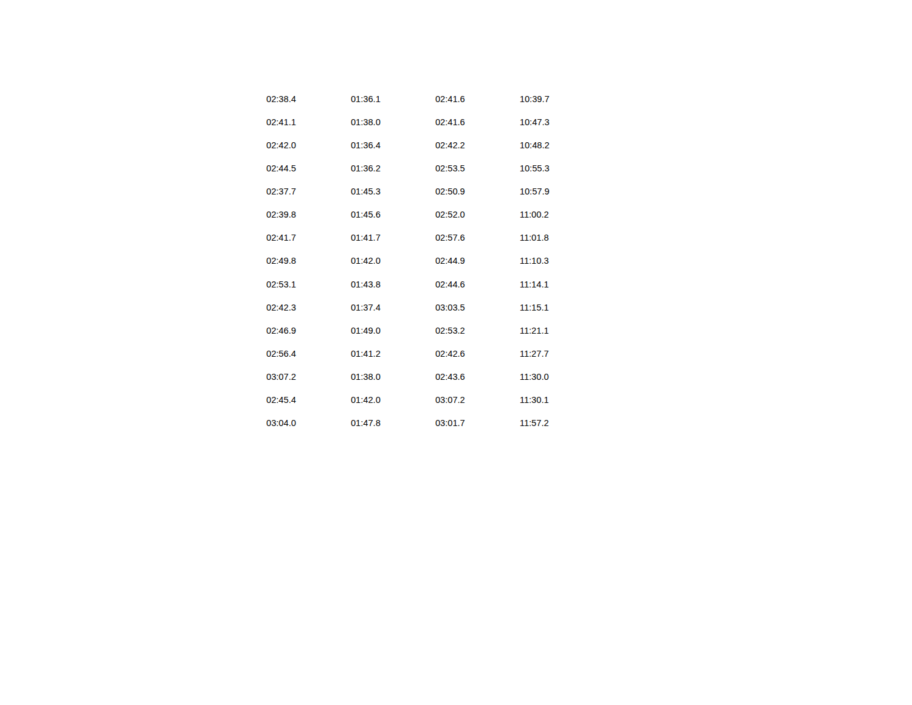| 02:38.4 | 01:36.1 | 02:41.6 | 10:39.7 |
| 02:41.1 | 01:38.0 | 02:41.6 | 10:47.3 |
| 02:42.0 | 01:36.4 | 02:42.2 | 10:48.2 |
| 02:44.5 | 01:36.2 | 02:53.5 | 10:55.3 |
| 02:37.7 | 01:45.3 | 02:50.9 | 10:57.9 |
| 02:39.8 | 01:45.6 | 02:52.0 | 11:00.2 |
| 02:41.7 | 01:41.7 | 02:57.6 | 11:01.8 |
| 02:49.8 | 01:42.0 | 02:44.9 | 11:10.3 |
| 02:53.1 | 01:43.8 | 02:44.6 | 11:14.1 |
| 02:42.3 | 01:37.4 | 03:03.5 | 11:15.1 |
| 02:46.9 | 01:49.0 | 02:53.2 | 11:21.1 |
| 02:56.4 | 01:41.2 | 02:42.6 | 11:27.7 |
| 03:07.2 | 01:38.0 | 02:43.6 | 11:30.0 |
| 02:45.4 | 01:42.0 | 03:07.2 | 11:30.1 |
| 03:04.0 | 01:47.8 | 03:01.7 | 11:57.2 |